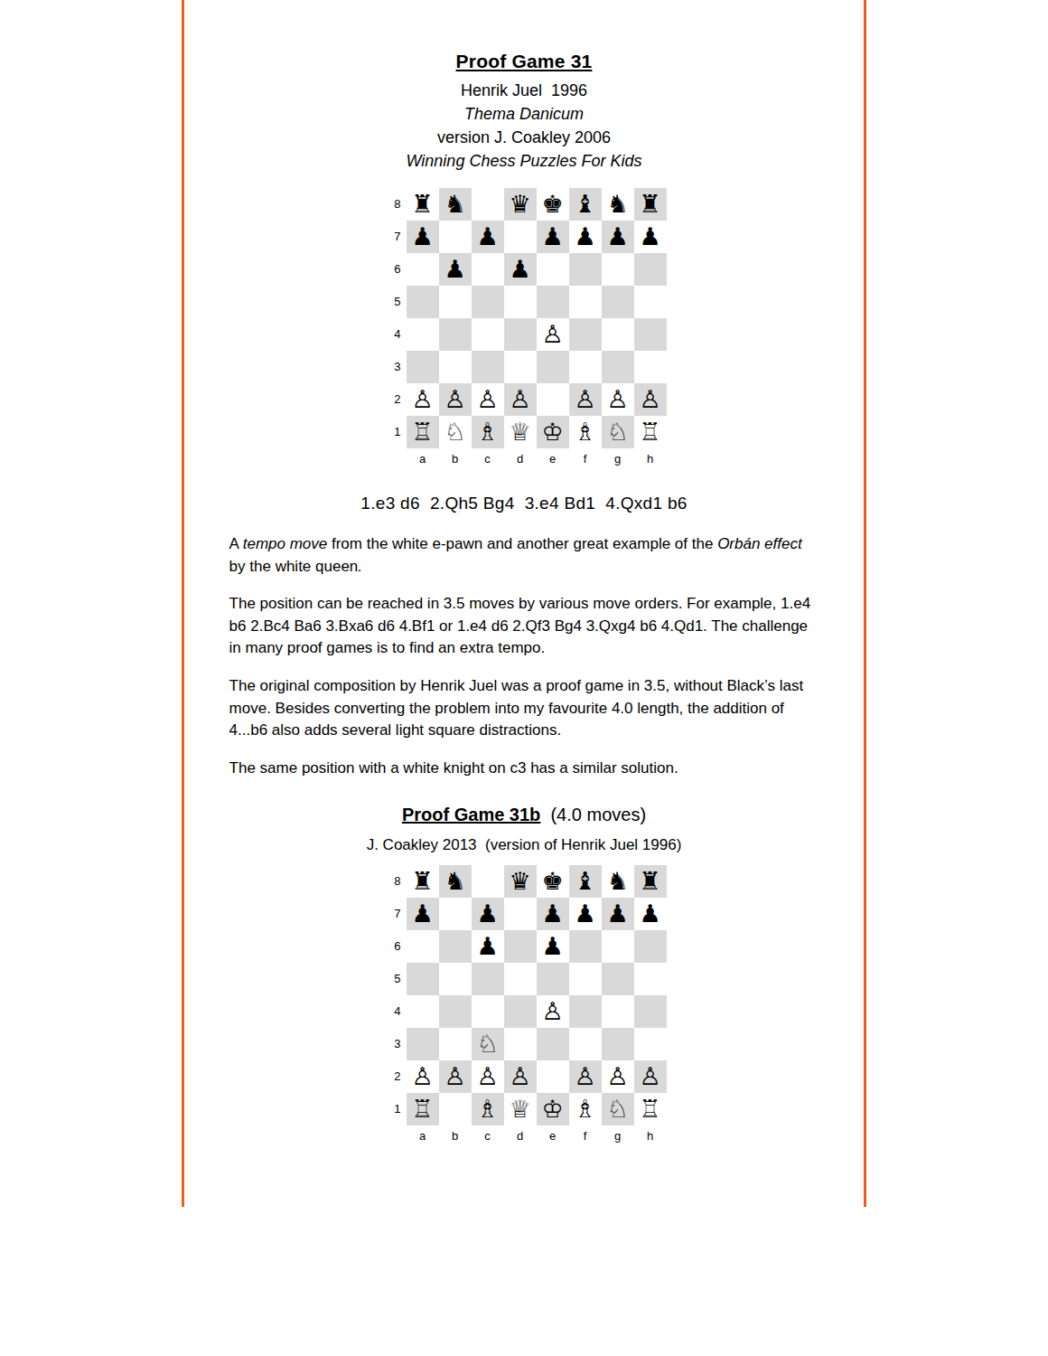Proof Game 31
Henrik Juel 1996
Thema Danicum
version J. Coakley 2006
Winning Chess Puzzles For Kids
| 8 | ♜ | ♞ | | ♛ | ♚ | ♝ | ♞ | ♜ |
| 7 | ♟ | | ♟ | | ♟ | ♟ | ♟ | ♟ |
| 6 | | ♟ | | ♟ | | | | |
| 5 | | | | | | | | |
| 4 | | | | | ♙ | | | |
| 3 | | | | | | | | |
| 2 | ♙ | ♙ | ♙ | ♙ | | ♙ | ♙ | ♙ |
| 1 | ♖ | ♘ | ♗ | ♕ | ♔ | ♗ | ♘ | ♖ |
| | a | b | c | d | e | f | g | h |
1.e3 d6 2.Qh5 Bg4 3.e4 Bd1 4.Qxd1 b6
A tempo move from the white e-pawn and another great example of the Orbán effect by the white queen.
The position can be reached in 3.5 moves by various move orders. For example, 1.e4 b6 2.Bc4 Ba6 3.Bxa6 d6 4.Bf1 or 1.e4 d6 2.Qf3 Bg4 3.Qxg4 b6 4.Qd1. The challenge in many proof games is to find an extra tempo.
The original composition by Henrik Juel was a proof game in 3.5, without Black’s last move. Besides converting the problem into my favourite 4.0 length, the addition of 4...b6 also adds several light square distractions.
The same position with a white knight on c3 has a similar solution.
Proof Game 31b (4.0 moves)
J. Coakley 2013 (version of Henrik Juel 1996)
| 8 | ♜ | ♞ | | ♛ | ♚ | ♝ | ♞ | ♜ |
| 7 | ♟ | | ♟ | | ♟ | ♟ | ♟ | ♟ |
| 6 | | | ♟ | | ♟ | | | |
| 5 | | | | | | | | |
| 4 | | | | | ♙ | | | |
| 3 | | | ♘ | | | | | |
| 2 | ♙ | ♙ | ♙ | ♙ | | ♙ | ♙ | ♙ |
| 1 | ♖ | | ♗ | ♕ | ♔ | ♗ | ♘ | ♖ |
| | a | b | c | d | e | f | g | h |